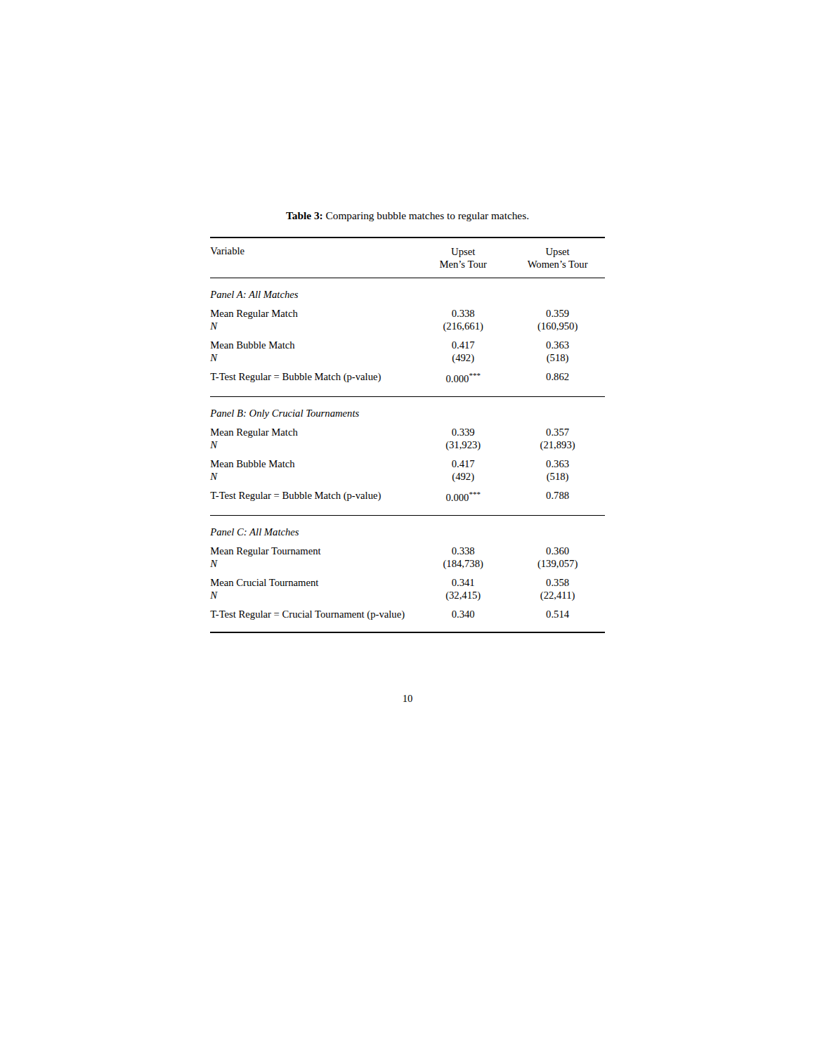Table 3: Comparing bubble matches to regular matches.
| Variable | Upset Men’s Tour | Upset Women’s Tour |
| Panel A: All Matches | | |
| Mean Regular Match | 0.338 | 0.359 |
| N | (216,661) | (160,950) |
| Mean Bubble Match | 0.417 | 0.363 |
| N | (492) | (518) |
| T-Test Regular = Bubble Match (p-value) | 0.000 *** | 0.862 |
| Panel B: Only Crucial Tournaments | | |
| Mean Regular Match | 0.339 | 0.357 |
| N | (31,923) | (21,893) |
| Mean Bubble Match | 0.417 | 0.363 |
| N | (492) | (518) |
| T-Test Regular = Bubble Match (p-value) | 0.000 *** | 0.788 |
| Panel C: All Matches | | |
| Mean Regular Tournament | 0.338 | 0.360 |
| N | (184,738) | (139,057) |
| Mean Crucial Tournament | 0.341 | 0.358 |
| N | (32,415) | (22,411) |
| T-Test Regular = Crucial Tournament (p-value) | 0.340 | 0.514 |
10